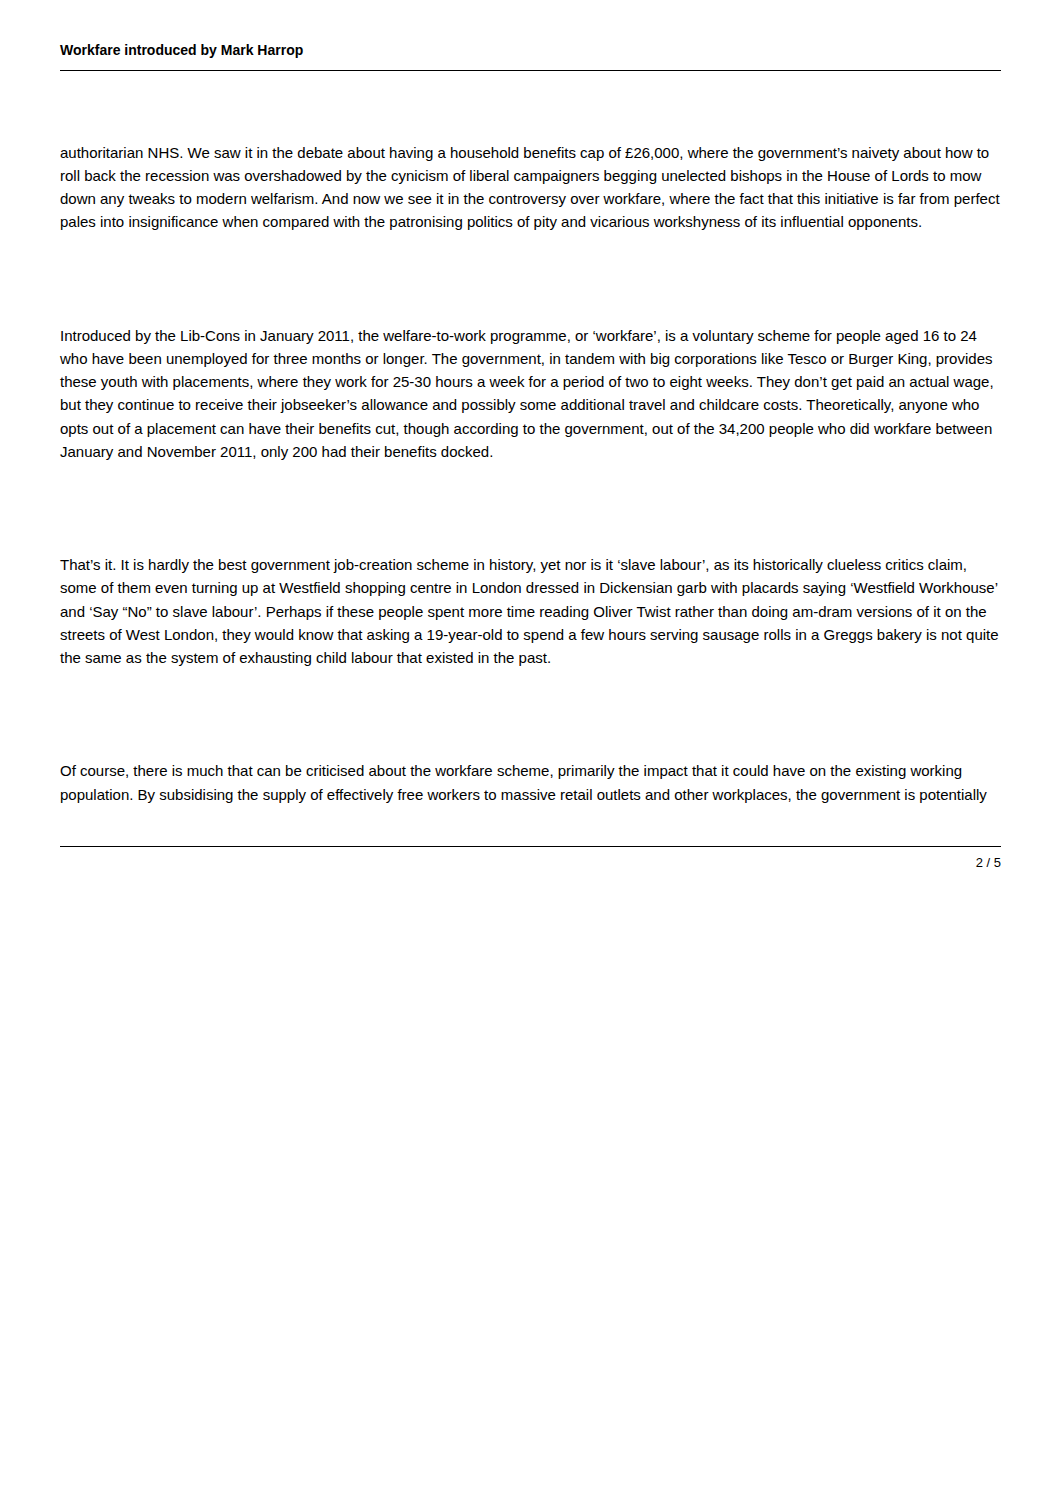Workfare introduced by Mark Harrop
authoritarian NHS. We saw it in the debate about having a household benefits cap of £26,000, where the government’s naivety about how to roll back the recession was overshadowed by the cynicism of liberal campaigners begging unelected bishops in the House of Lords to mow down any tweaks to modern welfarism. And now we see it in the controversy over workfare, where the fact that this initiative is far from perfect pales into insignificance when compared with the patronising politics of pity and vicarious workshyness of its influential opponents.
Introduced by the Lib-Cons in January 2011, the welfare-to-work programme, or ‘workfare’, is a voluntary scheme for people aged 16 to 24 who have been unemployed for three months or longer. The government, in tandem with big corporations like Tesco or Burger King, provides these youth with placements, where they work for 25-30 hours a week for a period of two to eight weeks. They don’t get paid an actual wage, but they continue to receive their jobseeker’s allowance and possibly some additional travel and childcare costs. Theoretically, anyone who opts out of a placement can have their benefits cut, though according to the government, out of the 34,200 people who did workfare between January and November 2011, only 200 had their benefits docked.
That’s it. It is hardly the best government job-creation scheme in history, yet nor is it ‘slave labour’, as its historically clueless critics claim, some of them even turning up at Westfield shopping centre in London dressed in Dickensian garb with placards saying ‘Westfield Workhouse’ and ‘Say “No” to slave labour’. Perhaps if these people spent more time reading Oliver Twist rather than doing am-dram versions of it on the streets of West London, they would know that asking a 19-year-old to spend a few hours serving sausage rolls in a Greggs bakery is not quite the same as the system of exhausting child labour that existed in the past.
Of course, there is much that can be criticised about the workfare scheme, primarily the impact that it could have on the existing working population. By subsidising the supply of effectively free workers to massive retail outlets and other workplaces, the government is potentially
2 / 5